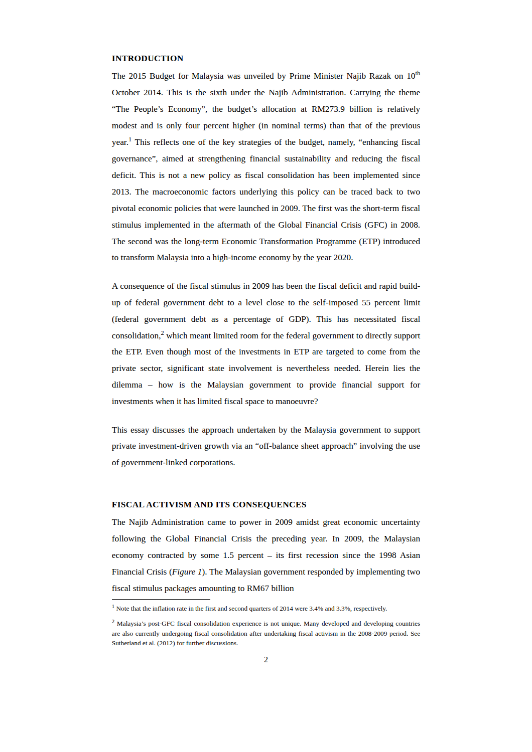INTRODUCTION
The 2015 Budget for Malaysia was unveiled by Prime Minister Najib Razak on 10th October 2014. This is the sixth under the Najib Administration. Carrying the theme “The People’s Economy”, the budget’s allocation at RM273.9 billion is relatively modest and is only four percent higher (in nominal terms) than that of the previous year.1 This reflects one of the key strategies of the budget, namely, “enhancing fiscal governance”, aimed at strengthening financial sustainability and reducing the fiscal deficit. This is not a new policy as fiscal consolidation has been implemented since 2013. The macroeconomic factors underlying this policy can be traced back to two pivotal economic policies that were launched in 2009. The first was the short-term fiscal stimulus implemented in the aftermath of the Global Financial Crisis (GFC) in 2008. The second was the long-term Economic Transformation Programme (ETP) introduced to transform Malaysia into a high-income economy by the year 2020.
A consequence of the fiscal stimulus in 2009 has been the fiscal deficit and rapid build-up of federal government debt to a level close to the self-imposed 55 percent limit (federal government debt as a percentage of GDP). This has necessitated fiscal consolidation,2 which meant limited room for the federal government to directly support the ETP. Even though most of the investments in ETP are targeted to come from the private sector, significant state involvement is nevertheless needed. Herein lies the dilemma – how is the Malaysian government to provide financial support for investments when it has limited fiscal space to manoeuvre?
This essay discusses the approach undertaken by the Malaysia government to support private investment-driven growth via an “off-balance sheet approach” involving the use of government-linked corporations.
FISCAL ACTIVISM AND ITS CONSEQUENCES
The Najib Administration came to power in 2009 amidst great economic uncertainty following the Global Financial Crisis the preceding year. In 2009, the Malaysian economy contracted by some 1.5 percent – its first recession since the 1998 Asian Financial Crisis (Figure 1). The Malaysian government responded by implementing two fiscal stimulus packages amounting to RM67 billion
1 Note that the inflation rate in the first and second quarters of 2014 were 3.4% and 3.3%, respectively.
2 Malaysia’s post-GFC fiscal consolidation experience is not unique. Many developed and developing countries are also currently undergoing fiscal consolidation after undertaking fiscal activism in the 2008-2009 period. See Sutherland et al. (2012) for further discussions.
2